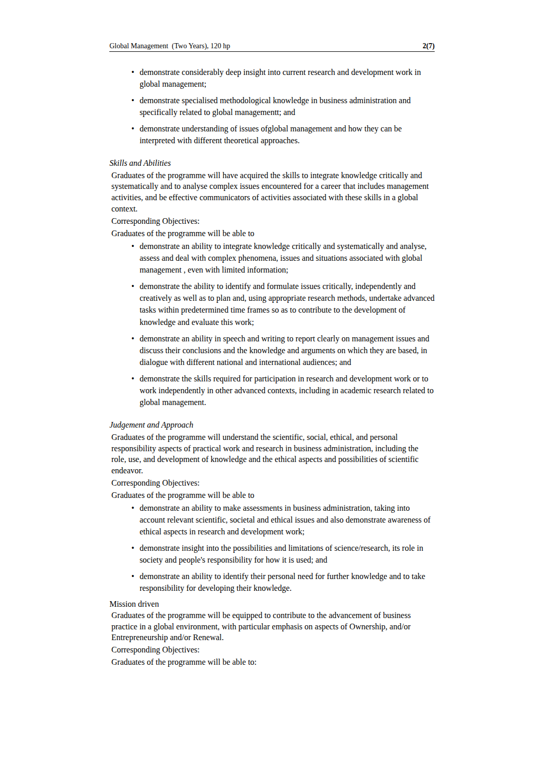Global Management (Two Years), 120 hp 2(7)
demonstrate considerably deep insight into current research and development work in global management;
demonstrate specialised methodological knowledge in business administration and specifically related to global managementt; and
demonstrate understanding of issues ofglobal management and how they can be interpreted with different theoretical approaches.
Skills and Abilities
Graduates of the programme will have acquired the skills to integrate knowledge critically and systematically and to analyse complex issues encountered for a career that includes management activities, and be effective communicators of activities associated with these skills in a global context.
Corresponding Objectives:
Graduates of the programme will be able to
demonstrate an ability to integrate knowledge critically and systematically and analyse, assess and deal with complex phenomena, issues and situations associated with global management , even with limited information;
demonstrate the ability to identify and formulate issues critically, independently and creatively as well as to plan and, using appropriate research methods, undertake advanced tasks within predetermined time frames so as to contribute to the development of knowledge and evaluate this work;
demonstrate an ability in speech and writing to report clearly on management issues and discuss their conclusions and the knowledge and arguments on which they are based, in dialogue with different national and international audiences; and
demonstrate the skills required for participation in research and development work or to work independently in other advanced contexts, including in academic research related to global management.
Judgement and Approach
Graduates of the programme will understand the scientific, social, ethical, and personal responsibility aspects of practical work and research in business administration, including the role, use, and development of knowledge and the ethical aspects and possibilities of scientific endeavor.
Corresponding Objectives:
Graduates of the programme will be able to
demonstrate an ability to make assessments in business administration, taking into account relevant scientific, societal and ethical issues and also demonstrate awareness of ethical aspects in research and development work;
demonstrate insight into the possibilities and limitations of science/research, its role in society and people's responsibility for how it is used; and
demonstrate an ability to identify their personal need for further knowledge and to take responsibility for developing their knowledge.
Mission driven
Graduates of the programme will be equipped to contribute to the advancement of business practice in a global environment, with particular emphasis on aspects of Ownership, and/or Entrepreneurship and/or Renewal.
Corresponding Objectives:
Graduates of the programme will be able to: